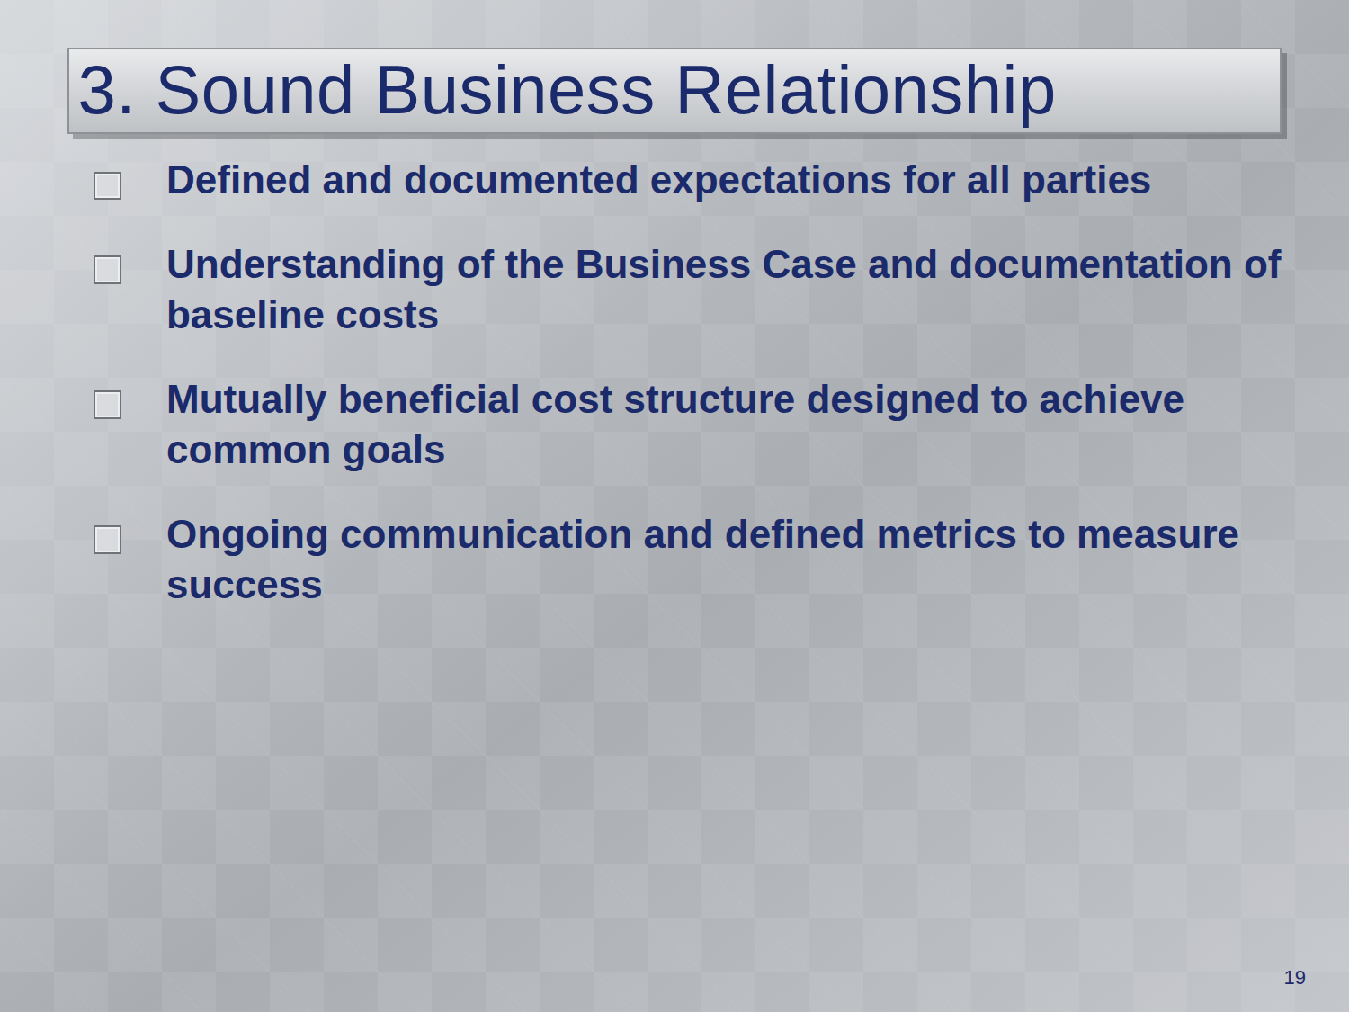3. Sound Business Relationship
Defined and documented expectations for all parties
Understanding of the Business Case and documentation of baseline costs
Mutually beneficial cost structure designed to achieve common goals
Ongoing communication and defined metrics to measure success
19